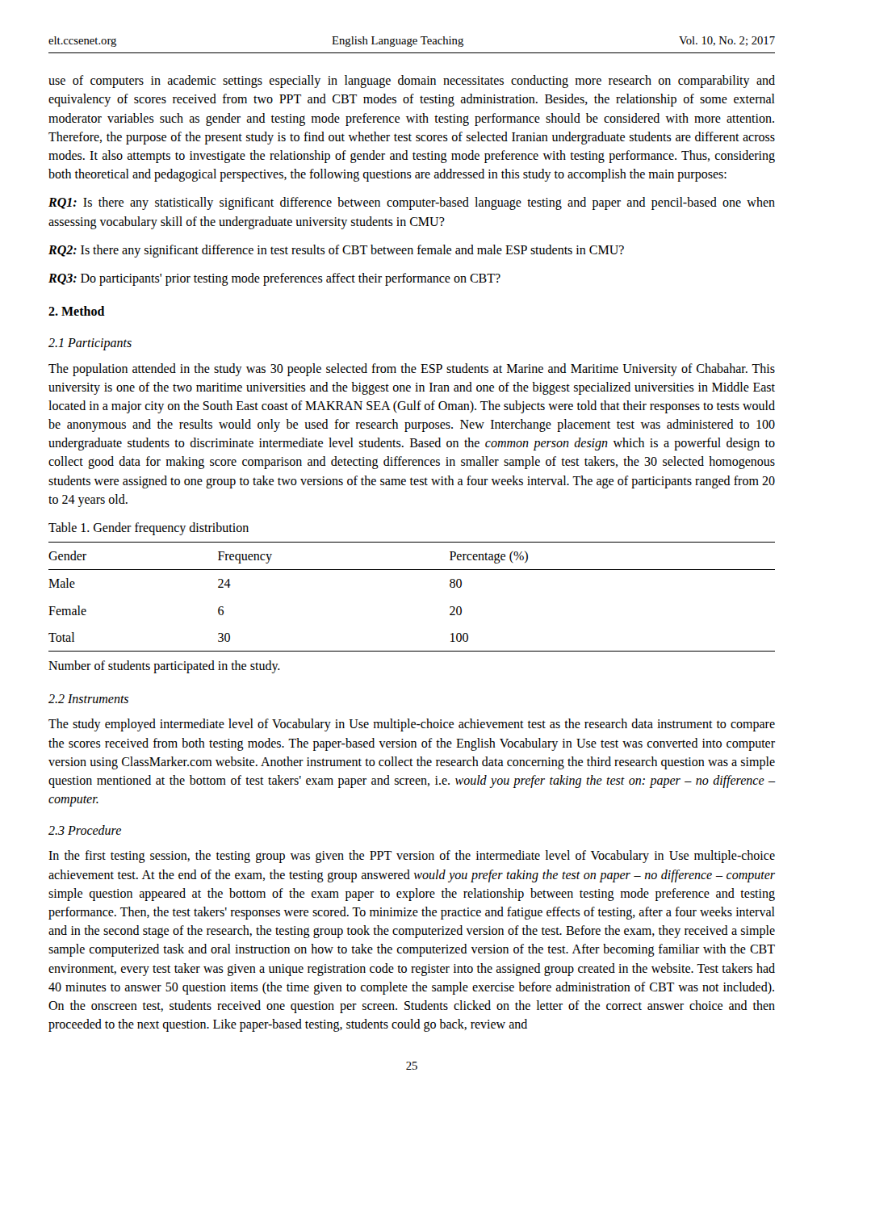elt.ccsenet.org English Language Teaching Vol. 10, No. 2; 2017
use of computers in academic settings especially in language domain necessitates conducting more research on comparability and equivalency of scores received from two PPT and CBT modes of testing administration. Besides, the relationship of some external moderator variables such as gender and testing mode preference with testing performance should be considered with more attention. Therefore, the purpose of the present study is to find out whether test scores of selected Iranian undergraduate students are different across modes. It also attempts to investigate the relationship of gender and testing mode preference with testing performance. Thus, considering both theoretical and pedagogical perspectives, the following questions are addressed in this study to accomplish the main purposes:
RQ1: Is there any statistically significant difference between computer-based language testing and paper and pencil-based one when assessing vocabulary skill of the undergraduate university students in CMU?
RQ2: Is there any significant difference in test results of CBT between female and male ESP students in CMU?
RQ3: Do participants' prior testing mode preferences affect their performance on CBT?
2. Method
2.1 Participants
The population attended in the study was 30 people selected from the ESP students at Marine and Maritime University of Chabahar. This university is one of the two maritime universities and the biggest one in Iran and one of the biggest specialized universities in Middle East located in a major city on the South East coast of MAKRAN SEA (Gulf of Oman). The subjects were told that their responses to tests would be anonymous and the results would only be used for research purposes. New Interchange placement test was administered to 100 undergraduate students to discriminate intermediate level students. Based on the common person design which is a powerful design to collect good data for making score comparison and detecting differences in smaller sample of test takers, the 30 selected homogenous students were assigned to one group to take two versions of the same test with a four weeks interval. The age of participants ranged from 20 to 24 years old.
Table 1. Gender frequency distribution
| Gender | Frequency | Percentage (%) |
| --- | --- | --- |
| Male | 24 | 80 |
| Female | 6 | 20 |
| Total | 30 | 100 |
Number of students participated in the study.
2.2 Instruments
The study employed intermediate level of Vocabulary in Use multiple-choice achievement test as the research data instrument to compare the scores received from both testing modes. The paper-based version of the English Vocabulary in Use test was converted into computer version using ClassMarker.com website. Another instrument to collect the research data concerning the third research question was a simple question mentioned at the bottom of test takers' exam paper and screen, i.e. would you prefer taking the test on: paper – no difference – computer.
2.3 Procedure
In the first testing session, the testing group was given the PPT version of the intermediate level of Vocabulary in Use multiple-choice achievement test. At the end of the exam, the testing group answered would you prefer taking the test on paper – no difference – computer simple question appeared at the bottom of the exam paper to explore the relationship between testing mode preference and testing performance. Then, the test takers' responses were scored. To minimize the practice and fatigue effects of testing, after a four weeks interval and in the second stage of the research, the testing group took the computerized version of the test. Before the exam, they received a simple sample computerized task and oral instruction on how to take the computerized version of the test. After becoming familiar with the CBT environment, every test taker was given a unique registration code to register into the assigned group created in the website. Test takers had 40 minutes to answer 50 question items (the time given to complete the sample exercise before administration of CBT was not included). On the onscreen test, students received one question per screen. Students clicked on the letter of the correct answer choice and then proceeded to the next question. Like paper-based testing, students could go back, review and
25